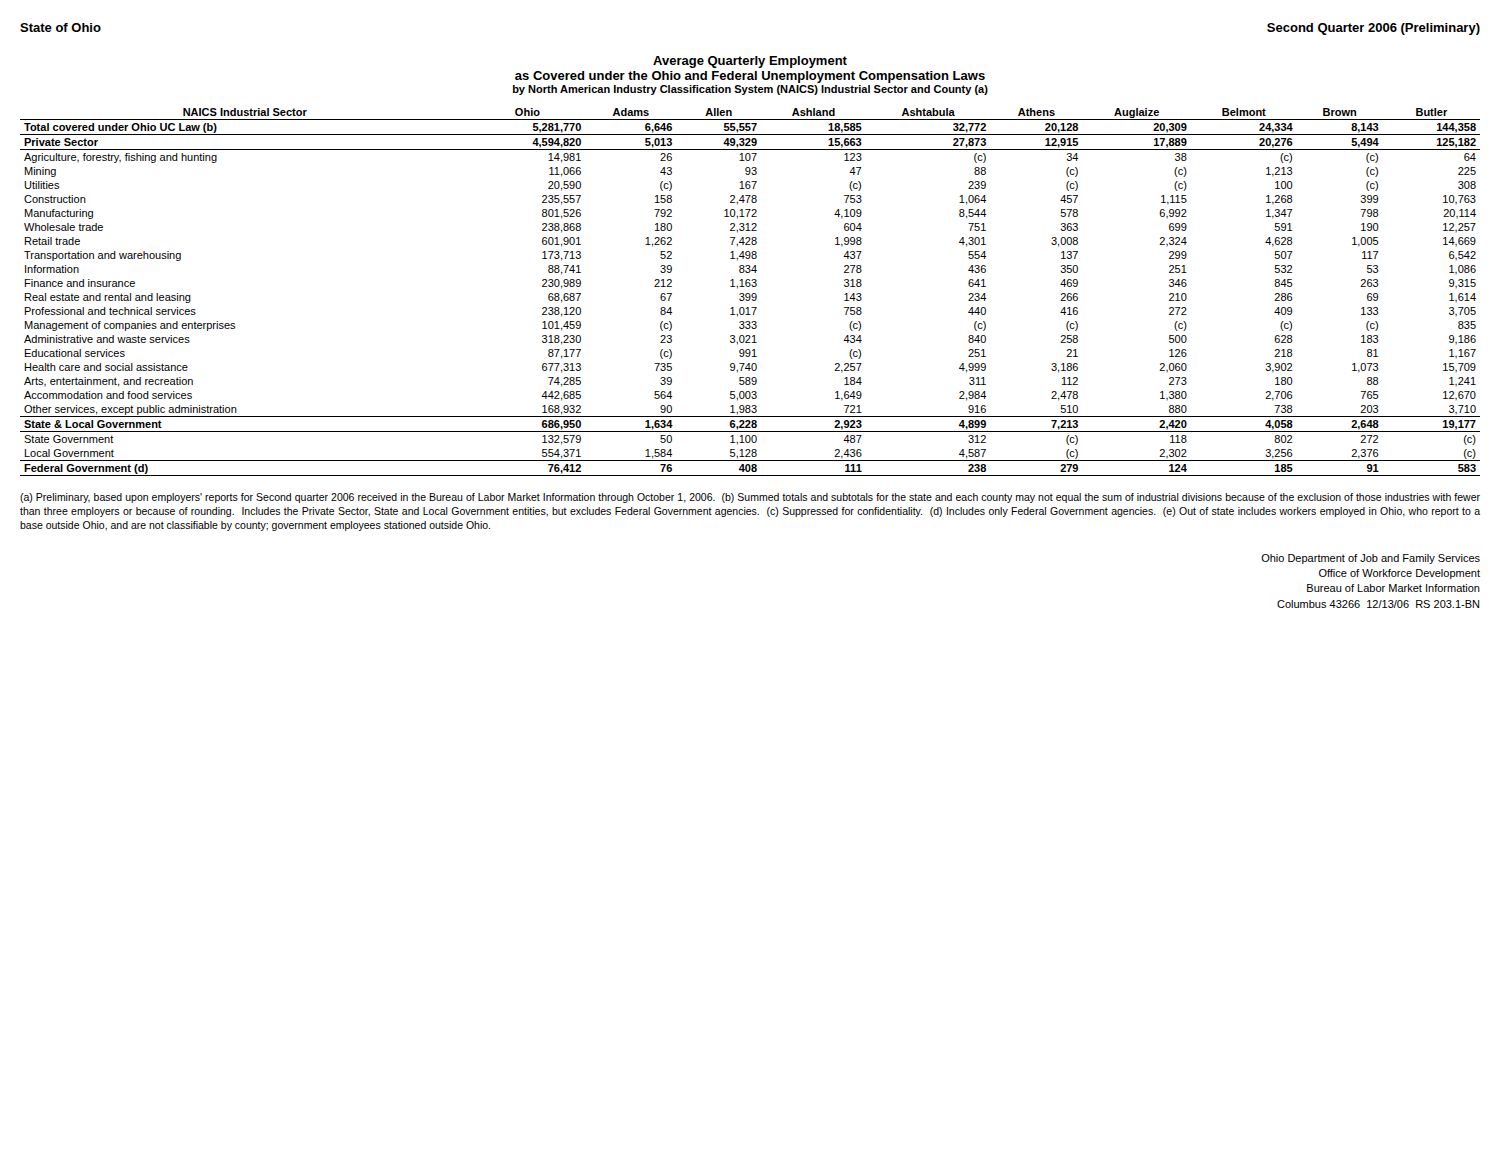State of Ohio
Second Quarter 2006 (Preliminary)
Average Quarterly Employment
as Covered under the Ohio and Federal Unemployment Compensation Laws
by North American Industry Classification System (NAICS) Industrial Sector and County (a)
| NAICS Industrial Sector | Ohio | Adams | Allen | Ashland | Ashtabula | Athens | Auglaize | Belmont | Brown | Butler |
| --- | --- | --- | --- | --- | --- | --- | --- | --- | --- | --- |
| Total covered under Ohio UC Law (b) | 5,281,770 | 6,646 | 55,557 | 18,585 | 32,772 | 20,128 | 20,309 | 24,334 | 8,143 | 144,358 |
| Private Sector | 4,594,820 | 5,013 | 49,329 | 15,663 | 27,873 | 12,915 | 17,889 | 20,276 | 5,494 | 125,182 |
| Agriculture, forestry, fishing and hunting | 14,981 | 26 | 107 | 123 | (c) | 34 | 38 | (c) | (c) | 64 |
| Mining | 11,066 | 43 | 93 | 47 | 88 | (c) | (c) | 1,213 | (c) | 225 |
| Utilities | 20,590 | (c) | 167 | (c) | 239 | (c) | (c) | 100 | (c) | 308 |
| Construction | 235,557 | 158 | 2,478 | 753 | 1,064 | 457 | 1,115 | 1,268 | 399 | 10,763 |
| Manufacturing | 801,526 | 792 | 10,172 | 4,109 | 8,544 | 578 | 6,992 | 1,347 | 798 | 20,114 |
| Wholesale trade | 238,868 | 180 | 2,312 | 604 | 751 | 363 | 699 | 591 | 190 | 12,257 |
| Retail trade | 601,901 | 1,262 | 7,428 | 1,998 | 4,301 | 3,008 | 2,324 | 4,628 | 1,005 | 14,669 |
| Transportation and warehousing | 173,713 | 52 | 1,498 | 437 | 554 | 137 | 299 | 507 | 117 | 6,542 |
| Information | 88,741 | 39 | 834 | 278 | 436 | 350 | 251 | 532 | 53 | 1,086 |
| Finance and insurance | 230,989 | 212 | 1,163 | 318 | 641 | 469 | 346 | 845 | 263 | 9,315 |
| Real estate and rental and leasing | 68,687 | 67 | 399 | 143 | 234 | 266 | 210 | 286 | 69 | 1,614 |
| Professional and technical services | 238,120 | 84 | 1,017 | 758 | 440 | 416 | 272 | 409 | 133 | 3,705 |
| Management of companies and enterprises | 101,459 | (c) | 333 | (c) | (c) | (c) | (c) | (c) | (c) | 835 |
| Administrative and waste services | 318,230 | 23 | 3,021 | 434 | 840 | 258 | 500 | 628 | 183 | 9,186 |
| Educational services | 87,177 | (c) | 991 | (c) | 251 | 21 | 126 | 218 | 81 | 1,167 |
| Health care and social assistance | 677,313 | 735 | 9,740 | 2,257 | 4,999 | 3,186 | 2,060 | 3,902 | 1,073 | 15,709 |
| Arts, entertainment, and recreation | 74,285 | 39 | 589 | 184 | 311 | 112 | 273 | 180 | 88 | 1,241 |
| Accommodation and food services | 442,685 | 564 | 5,003 | 1,649 | 2,984 | 2,478 | 1,380 | 2,706 | 765 | 12,670 |
| Other services, except public administration | 168,932 | 90 | 1,983 | 721 | 916 | 510 | 880 | 738 | 203 | 3,710 |
| State & Local Government | 686,950 | 1,634 | 6,228 | 2,923 | 4,899 | 7,213 | 2,420 | 4,058 | 2,648 | 19,177 |
| State Government | 132,579 | 50 | 1,100 | 487 | 312 | (c) | 118 | 802 | 272 | (c) |
| Local Government | 554,371 | 1,584 | 5,128 | 2,436 | 4,587 | (c) | 2,302 | 3,256 | 2,376 | (c) |
| Federal Government (d) | 76,412 | 76 | 408 | 111 | 238 | 279 | 124 | 185 | 91 | 583 |
(a) Preliminary, based upon employers' reports for Second quarter 2006 received in the Bureau of Labor Market Information through October 1, 2006. (b) Summed totals and subtotals for the state and each county may not equal the sum of industrial divisions because of the exclusion of those industries with fewer than three employers or because of rounding. Includes the Private Sector, State and Local Government entities, but excludes Federal Government agencies. (c) Suppressed for confidentiality. (d) Includes only Federal Government agencies. (e) Out of state includes workers employed in Ohio, who report to a base outside Ohio, and are not classifiable by county; government employees stationed outside Ohio.
Ohio Department of Job and Family Services
Office of Workforce Development
Bureau of Labor Market Information
Columbus 43266 12/13/06 RS 203.1-BN